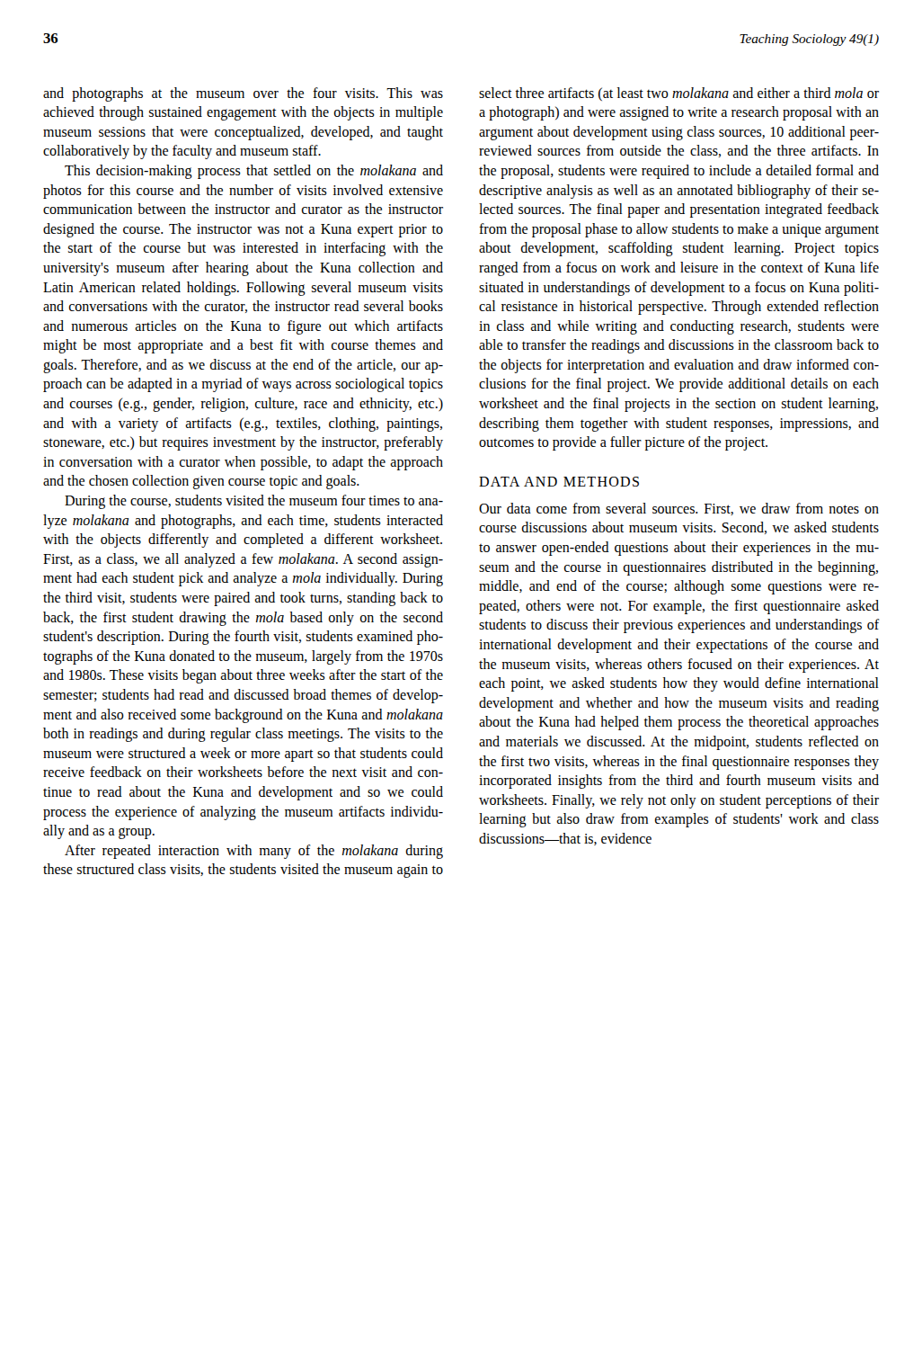36 Teaching Sociology 49(1)
and photographs at the museum over the four visits. This was achieved through sustained engagement with the objects in multiple museum sessions that were conceptualized, developed, and taught collaboratively by the faculty and museum staff.
This decision-making process that settled on the molakana and photos for this course and the number of visits involved extensive communication between the instructor and curator as the instructor designed the course. The instructor was not a Kuna expert prior to the start of the course but was interested in interfacing with the university's museum after hearing about the Kuna collection and Latin American related holdings. Following several museum visits and conversations with the curator, the instructor read several books and numerous articles on the Kuna to figure out which artifacts might be most appropriate and a best fit with course themes and goals. Therefore, and as we discuss at the end of the article, our approach can be adapted in a myriad of ways across sociological topics and courses (e.g., gender, religion, culture, race and ethnicity, etc.) and with a variety of artifacts (e.g., textiles, clothing, paintings, stoneware, etc.) but requires investment by the instructor, preferably in conversation with a curator when possible, to adapt the approach and the chosen collection given course topic and goals.
During the course, students visited the museum four times to analyze molakana and photographs, and each time, students interacted with the objects differently and completed a different worksheet. First, as a class, we all analyzed a few molakana. A second assignment had each student pick and analyze a mola individually. During the third visit, students were paired and took turns, standing back to back, the first student drawing the mola based only on the second student's description. During the fourth visit, students examined photographs of the Kuna donated to the museum, largely from the 1970s and 1980s. These visits began about three weeks after the start of the semester; students had read and discussed broad themes of development and also received some background on the Kuna and molakana both in readings and during regular class meetings. The visits to the museum were structured a week or more apart so that students could receive feedback on their worksheets before the next visit and continue to read about the Kuna and development and so we could process the experience of analyzing the museum artifacts individually and as a group.
After repeated interaction with many of the molakana during these structured class visits, the students visited the museum again to select three artifacts (at least two molakana and either a third mola or a photograph) and were assigned to write a research proposal with an argument about development using class sources, 10 additional peer-reviewed sources from outside the class, and the three artifacts. In the proposal, students were required to include a detailed formal and descriptive analysis as well as an annotated bibliography of their selected sources. The final paper and presentation integrated feedback from the proposal phase to allow students to make a unique argument about development, scaffolding student learning. Project topics ranged from a focus on work and leisure in the context of Kuna life situated in understandings of development to a focus on Kuna political resistance in historical perspective. Through extended reflection in class and while writing and conducting research, students were able to transfer the readings and discussions in the classroom back to the objects for interpretation and evaluation and draw informed conclusions for the final project. We provide additional details on each worksheet and the final projects in the section on student learning, describing them together with student responses, impressions, and outcomes to provide a fuller picture of the project.
Data and Methods
Our data come from several sources. First, we draw from notes on course discussions about museum visits. Second, we asked students to answer open-ended questions about their experiences in the museum and the course in questionnaires distributed in the beginning, middle, and end of the course; although some questions were repeated, others were not. For example, the first questionnaire asked students to discuss their previous experiences and understandings of international development and their expectations of the course and the museum visits, whereas others focused on their experiences. At each point, we asked students how they would define international development and whether and how the museum visits and reading about the Kuna had helped them process the theoretical approaches and materials we discussed. At the midpoint, students reflected on the first two visits, whereas in the final questionnaire responses they incorporated insights from the third and fourth museum visits and worksheets. Finally, we rely not only on student perceptions of their learning but also draw from examples of students' work and class discussions—that is, evidence